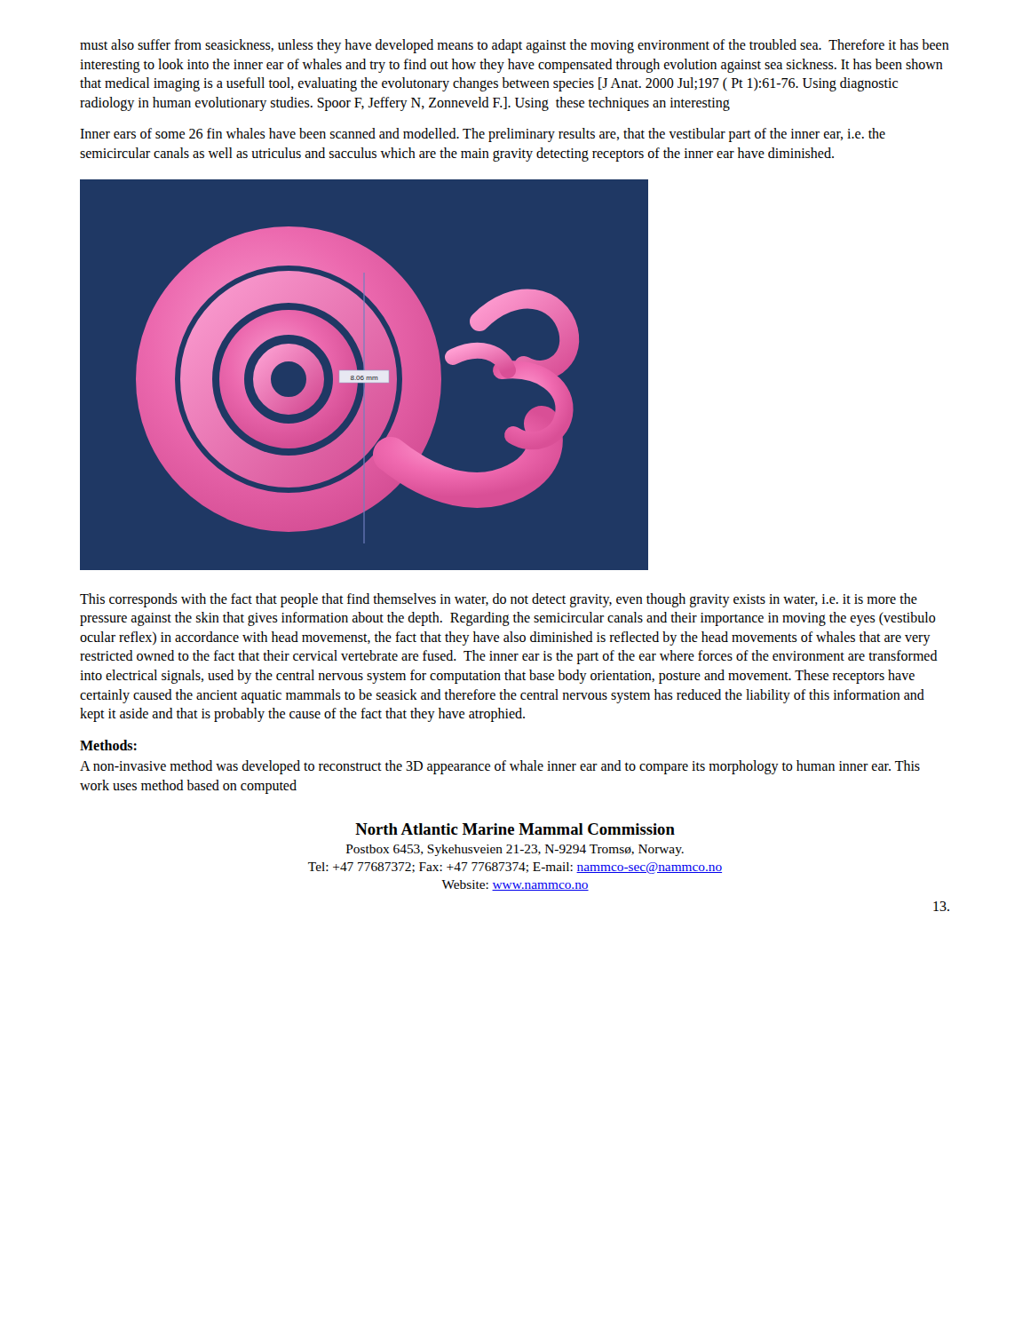must also suffer from seasickness, unless they have developed means to adapt against the moving environment of the troubled sea. Therefore it has been interesting to look into the inner ear of whales and try to find out how they have compensated through evolution against sea sickness. It has been shown that medical imaging is a usefull tool, evaluating the evolutonary changes between species [J Anat. 2000 Jul;197 ( Pt 1):61-76. Using diagnostic radiology in human evolutionary studies. Spoor F, Jeffery N, Zonneveld F.]. Using these techniques an interesting
Inner ears of some 26 fin whales have been scanned and modelled. The preliminary results are, that the vestibular part of the inner ear, i.e. the semicircular canals as well as utriculus and sacculus which are the main gravity detecting receptors of the inner ear have diminished.
8.06 mm
This corresponds with the fact that people that find themselves in water, do not detect gravity, even though gravity exists in water, i.e. it is more the pressure against the skin that gives information about the depth. Regarding the semicircular canals and their importance in moving the eyes (vestibulo ocular reflex) in accordance with head movemenst, the fact that they have also diminished is reflected by the head movements of whales that are very restricted owned to the fact that their cervical vertebrate are fused. The inner ear is the part of the ear where forces of the environment are transformed into electrical signals, used by the central nervous system for computation that base body orientation, posture and movement. These receptors have certainly caused the ancient aquatic mammals to be seasick and therefore the central nervous system has reduced the liability of this information and kept it aside and that is probably the cause of the fact that they have atrophied.
Methods:
A non-invasive method was developed to reconstruct the 3D appearance of whale inner ear and to compare its morphology to human inner ear. This work uses method based on computed
North Atlantic Marine Mammal Commission
Postbox 6453, Sykehusveien 21-23, N-9294 Tromsø, Norway.
Tel: +47 77687372; Fax: +47 77687374; E-mail: nammco-sec@nammco.no
Website: www.nammco.no
13.